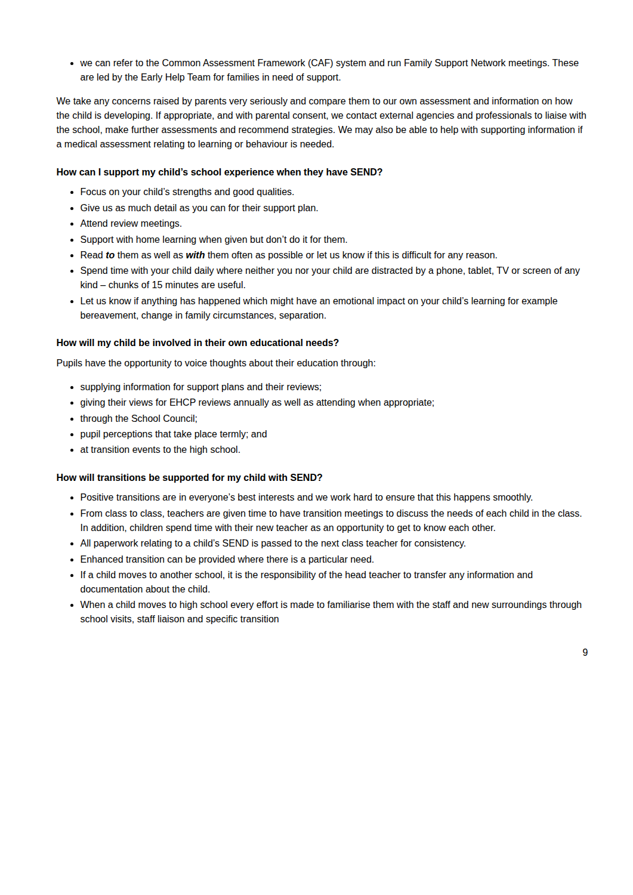we can refer to the Common Assessment Framework (CAF) system and run Family Support Network meetings. These are led by the Early Help Team for families in need of support.
We take any concerns raised by parents very seriously and compare them to our own assessment and information on how the child is developing. If appropriate, and with parental consent, we contact external agencies and professionals to liaise with the school, make further assessments and recommend strategies. We may also be able to help with supporting information if a medical assessment relating to learning or behaviour is needed.
How can I support my child’s school experience when they have SEND?
Focus on your child’s strengths and good qualities.
Give us as much detail as you can for their support plan.
Attend review meetings.
Support with home learning when given but don’t do it for them.
Read to them as well as with them often as possible or let us know if this is difficult for any reason.
Spend time with your child daily where neither you nor your child are distracted by a phone, tablet, TV or screen of any kind – chunks of 15 minutes are useful.
Let us know if anything has happened which might have an emotional impact on your child’s learning for example bereavement, change in family circumstances, separation.
How will my child be involved in their own educational needs?
Pupils have the opportunity to voice thoughts about their education through:
supplying information for support plans and their reviews;
giving their views for EHCP reviews annually as well as attending when appropriate;
through the School Council;
pupil perceptions that take place termly; and
at transition events to the high school.
How will transitions be supported for my child with SEND?
Positive transitions are in everyone’s best interests and we work hard to ensure that this happens smoothly.
From class to class, teachers are given time to have transition meetings to discuss the needs of each child in the class. In addition, children spend time with their new teacher as an opportunity to get to know each other.
All paperwork relating to a child’s SEND is passed to the next class teacher for consistency.
Enhanced transition can be provided where there is a particular need.
If a child moves to another school, it is the responsibility of the head teacher to transfer any information and documentation about the child.
When a child moves to high school every effort is made to familiarise them with the staff and new surroundings through school visits, staff liaison and specific transition
9